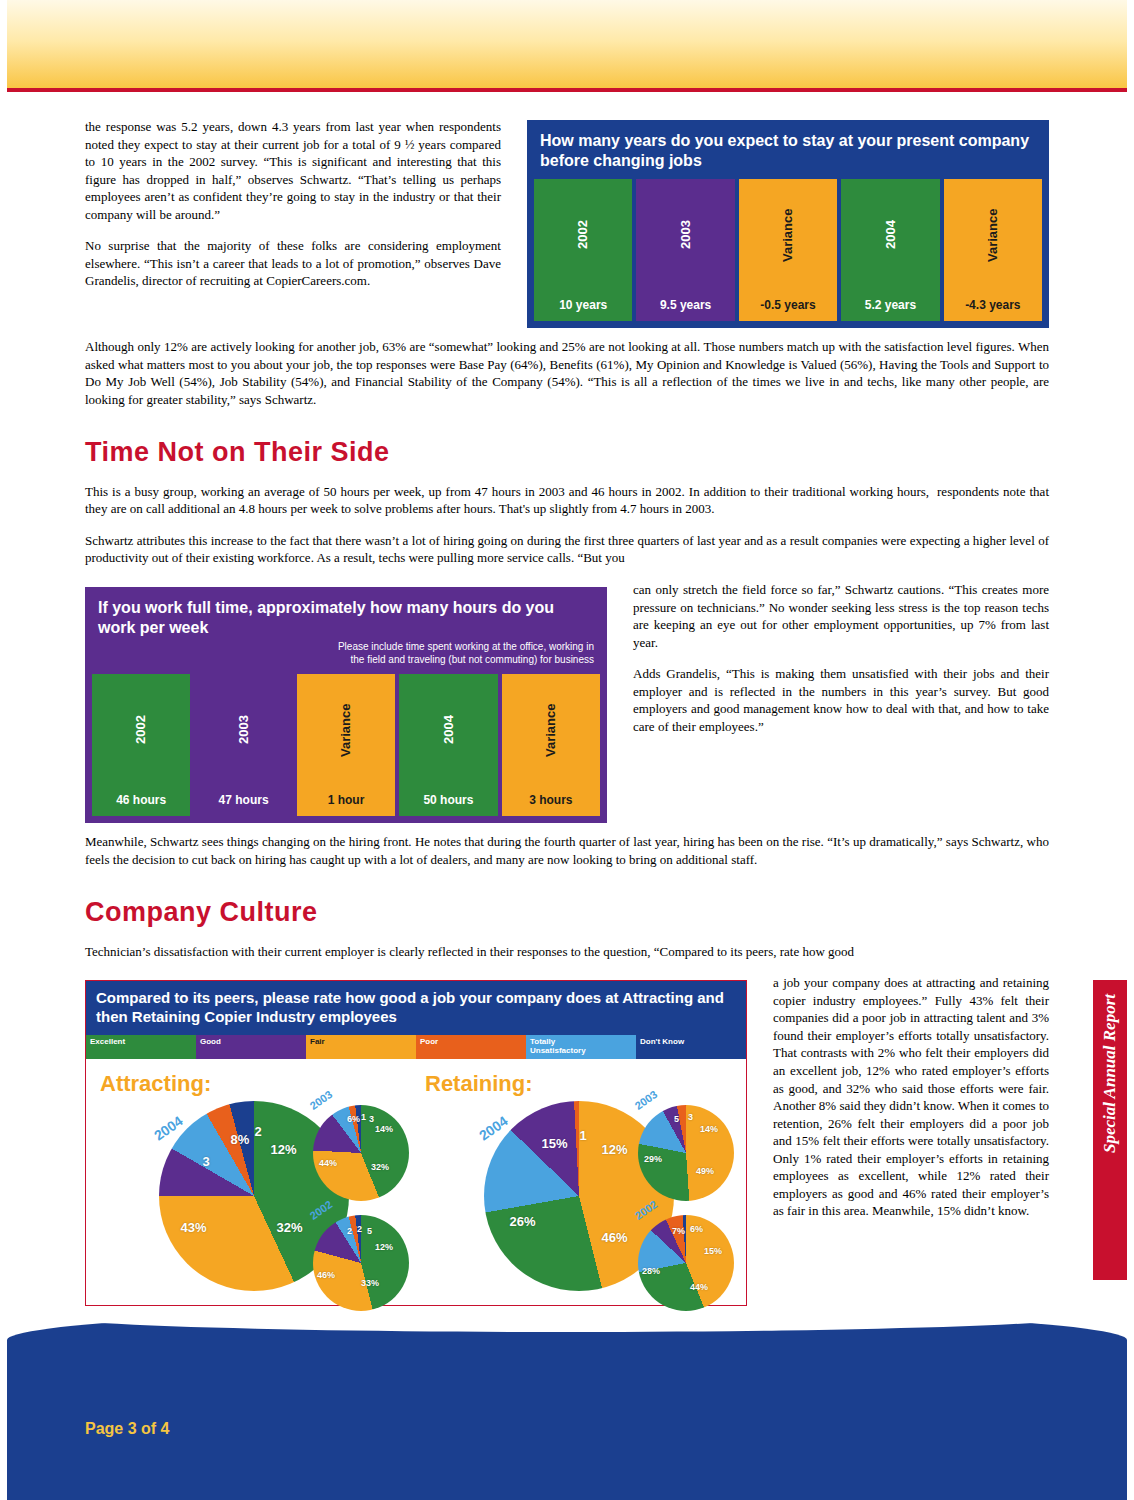How many years do you expect to stay at your present company before changing jobs
2002
10 years
2003
9.5 years
Variance
-0.5 years
2004
5.2 years
Variance
-4.3 years
the response was 5.2 years, down 4.3 years from last year when respondents noted they expect to stay at their current job for a total of 9 ½ years compared to 10 years in the 2002 survey. “This is significant and interesting that this figure has dropped in half,” observes Schwartz. “That’s telling us perhaps employees aren’t as confident they’re going to stay in the industry or that their company will be around.”
No surprise that the majority of these folks are considering employment elsewhere. “This isn’t a career that leads to a lot of promotion,” observes Dave Grandelis, director of recruiting at CopierCareers.com.
Although only 12% are actively looking for another job, 63% are “somewhat” looking and 25% are not looking at all. Those numbers match up with the satisfaction level figures. When asked what matters most to you about your job, the top responses were Base Pay (64%), Benefits (61%), My Opinion and Knowledge is Valued (56%), Having the Tools and Support to Do My Job Well (54%), Job Stability (54%), and Financial Stability of the Company (54%). “This is all a reflection of the times we live in and techs, like many other people, are looking for greater stability,” says Schwartz.
Time Not on Their Side
This is a busy group, working an average of 50 hours per week, up from 47 hours in 2003 and 46 hours in 2002. In addition to their traditional working hours, respondents note that they are on call additional an 4.8 hours per week to solve problems after hours. That's up slightly from 4.7 hours in 2003.
Schwartz attributes this increase to the fact that there wasn’t a lot of hiring going on during the first three quarters of last year and as a result companies were expecting a higher level of productivity out of their existing workforce. As a result, techs were pulling more service calls. “But you
If you work full time, approximately how many hours do you work per week
Please include time spent working at the office, working in
the field and traveling (but not commuting) for business
2002
46 hours
2003
47 hours
Variance
1 hour
2004
50 hours
Variance
3 hours
can only stretch the field force so far,” Schwartz cautions. “This creates more pressure on technicians.” No wonder seeking less stress is the top reason techs are keeping an eye out for other employment opportunities, up 7% from last year.
Adds Grandelis, “This is making them unsatisfied with their jobs and their employer and is reflected in the numbers in this year’s survey. But good employers and good management know how to deal with that, and how to take care of their employees.”
Meanwhile, Schwartz sees things changing on the hiring front. He notes that during the fourth quarter of last year, hiring has been on the rise. “It’s up dramatically,” says Schwartz, who feels the decision to cut back on hiring has caught up with a lot of dealers, and many are now looking to bring on additional staff.
Company Culture
Technician’s dissatisfaction with their current employer is clearly reflected in their responses to the question, “Compared to its peers, rate how good
Compared to its peers, please rate how good a job your company does at Attracting and then Retaining Copier Industry employees
Excellent
Good
Fair
Poor
Totally
Unsatisfactory
Don't Know
Attracting:
2004 43% 32% 12% 8% 2 3
2003 44% 32% 14% 6% 1 3
2002 46% 33% 12% 2 2 5
Retaining:
2004 46% 26% 15% 12% 1
2003 49% 29% 14% 5 3
2002 44% 28% 15% 7% 6%
a job your company does at attracting and retaining copier industry employees.” Fully 43% felt their companies did a poor job in attracting talent and 3% found their employer’s efforts totally unsatisfactory. That contrasts with 2% who felt their employers did an excellent job, 12% who rated employer’s efforts as good, and 32% who said those efforts were fair. Another 8% said they didn’t know. When it comes to retention, 26% felt their employers did a poor job and 15% felt their efforts were totally unsatisfactory. Only 1% rated their employer’s efforts in retaining employees as excellent, while 12% rated their employers as good and 46% rated their employer’s as fair in this area. Meanwhile, 15% didn’t know.
Special Annual Report
Page 3 of 4